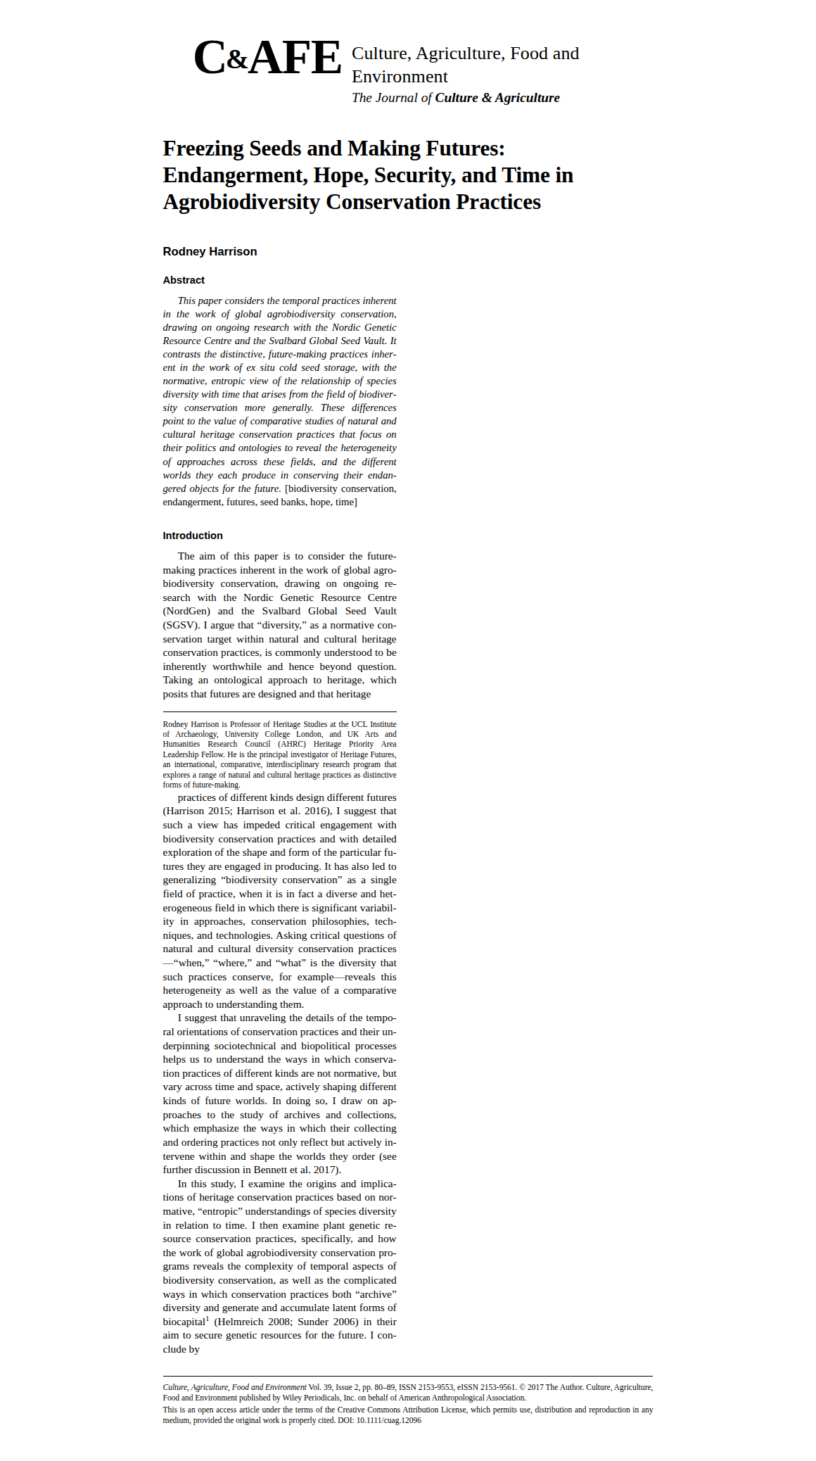C&AFE
Culture, Agriculture, Food and Environment
The Journal of Culture & Agriculture
Freezing Seeds and Making Futures:
Endangerment, Hope, Security, and Time in
Agrobiodiversity Conservation Practices
Rodney Harrison
Abstract
This paper considers the temporal practices inherent in the work of global agrobiodiversity conservation, drawing on ongoing research with the Nordic Genetic Resource Centre and the Svalbard Global Seed Vault. It contrasts the distinctive, future-making practices inherent in the work of ex situ cold seed storage, with the normative, entropic view of the relationship of species diversity with time that arises from the field of biodiversity conservation more generally. These differences point to the value of comparative studies of natural and cultural heritage conservation practices that focus on their politics and ontologies to reveal the heterogeneity of approaches across these fields, and the different worlds they each produce in conserving their endangered objects for the future. [biodiversity conservation, endangerment, futures, seed banks, hope, time]
Introduction
The aim of this paper is to consider the future-making practices inherent in the work of global agrobiodiversity conservation, drawing on ongoing research with the Nordic Genetic Resource Centre (NordGen) and the Svalbard Global Seed Vault (SGSV). I argue that “diversity,” as a normative conservation target within natural and cultural heritage conservation practices, is commonly understood to be inherently worthwhile and hence beyond question. Taking an ontological approach to heritage, which posits that futures are designed and that heritage
Rodney Harrison is Professor of Heritage Studies at the UCL Institute of Archaeology, University College London, and UK Arts and Humanities Research Council (AHRC) Heritage Priority Area Leadership Fellow. He is the principal investigator of Heritage Futures, an international, comparative, interdisciplinary research program that explores a range of natural and cultural heritage practices as distinctive forms of future-making.
practices of different kinds design different futures (Harrison 2015; Harrison et al. 2016), I suggest that such a view has impeded critical engagement with biodiversity conservation practices and with detailed exploration of the shape and form of the particular futures they are engaged in producing. It has also led to generalizing “biodiversity conservation” as a single field of practice, when it is in fact a diverse and heterogeneous field in which there is significant variability in approaches, conservation philosophies, techniques, and technologies. Asking critical questions of natural and cultural diversity conservation practices—“when,” “where,” and “what” is the diversity that such practices conserve, for example—reveals this heterogeneity as well as the value of a comparative approach to understanding them.
I suggest that unraveling the details of the temporal orientations of conservation practices and their underpinning sociotechnical and biopolitical processes helps us to understand the ways in which conservation practices of different kinds are not normative, but vary across time and space, actively shaping different kinds of future worlds. In doing so, I draw on approaches to the study of archives and collections, which emphasize the ways in which their collecting and ordering practices not only reflect but actively intervene within and shape the worlds they order (see further discussion in Bennett et al. 2017).
In this study, I examine the origins and implications of heritage conservation practices based on normative, “entropic” understandings of species diversity in relation to time. I then examine plant genetic resource conservation practices, specifically, and how the work of global agrobiodiversity conservation programs reveals the complexity of temporal aspects of biodiversity conservation, as well as the complicated ways in which conservation practices both “archive” diversity and generate and accumulate latent forms of biocapital1 (Helmreich 2008; Sunder 2006) in their aim to secure genetic resources for the future. I conclude by
Culture, Agriculture, Food and Environment Vol. 39, Issue 2, pp. 80–89, ISSN 2153-9553, eISSN 2153-9561. © 2017 The Author. Culture, Agriculture, Food and Environment published by Wiley Periodicals, Inc. on behalf of American Anthropological Association.
This is an open access article under the terms of the Creative Commons Attribution License, which permits use, distribution and reproduction in any medium, provided the original work is properly cited. DOI: 10.1111/cuag.12096